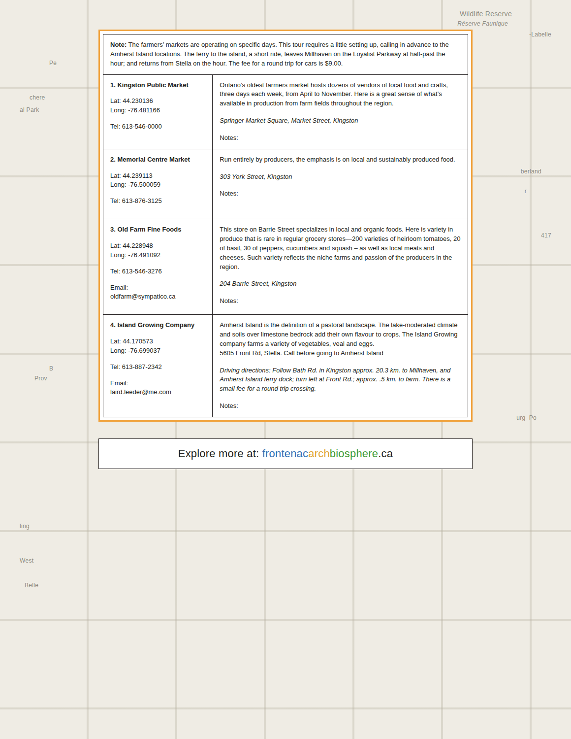Wildlife Reserve Réserve Faunique -Labelle Pe chere al Park berland r 417 B Prov urg Po ling West Belle
| Note: The farmers’ markets are operating on specific days. This tour requires a little setting up, calling in advance to the Amherst Island locations. The ferry to the island, a short ride, leaves Millhaven on the Loyalist Parkway at half-past the hour; and returns from Stella on the hour. The fee for a round trip for cars is $9.00. |
| 1. Kingston Public Market Lat: 44.230136 Long: -76.481166 Tel: 613-546-0000 | Ontario’s oldest farmers market hosts dozens of vendors of local food and crafts, three days each week, from April to November. Here is a great sense of what’s available in production from farm fields throughout the region. Springer Market Square, Market Street, Kingston Notes: |
| 2. Memorial Centre Market Lat: 44.239113 Long: -76.500059 Tel: 613-876-3125 | Run entirely by producers, the emphasis is on local and sustainably produced food. 303 York Street, Kingston Notes: |
| 3. Old Farm Fine Foods Lat: 44.228948 Long: -76.491092 Tel: 613-546-3276 Email: oldfarm@sympatico.ca | This store on Barrie Street specializes in local and organic foods. Here is variety in produce that is rare in regular grocery stores—200 varieties of heirloom tomatoes, 20 of basil, 30 of peppers, cucumbers and squash – as well as local meats and cheeses. Such variety reflects the niche farms and passion of the producers in the region. 204 Barrie Street, Kingston Notes: |
| 4. Island Growing Company Lat: 44.170573 Long: -76.699037 Tel: 613-887-2342 Email: laird.leeder@me.com | Amherst Island is the definition of a pastoral landscape. The lake-moderated climate and soils over limestone bedrock add their own flavour to crops. The Island Growing company farms a variety of vegetables, veal and eggs. 5605 Front Rd, Stella. Call before going to Amherst Island Driving directions: Follow Bath Rd. in Kingston approx. 20.3 km. to Millhaven, and Amherst Island ferry dock; turn left at Front Rd.; approx. .5 km. to farm. There is a small fee for a round trip crossing. Notes: |
Explore more at: frontenac arch biosphere.ca